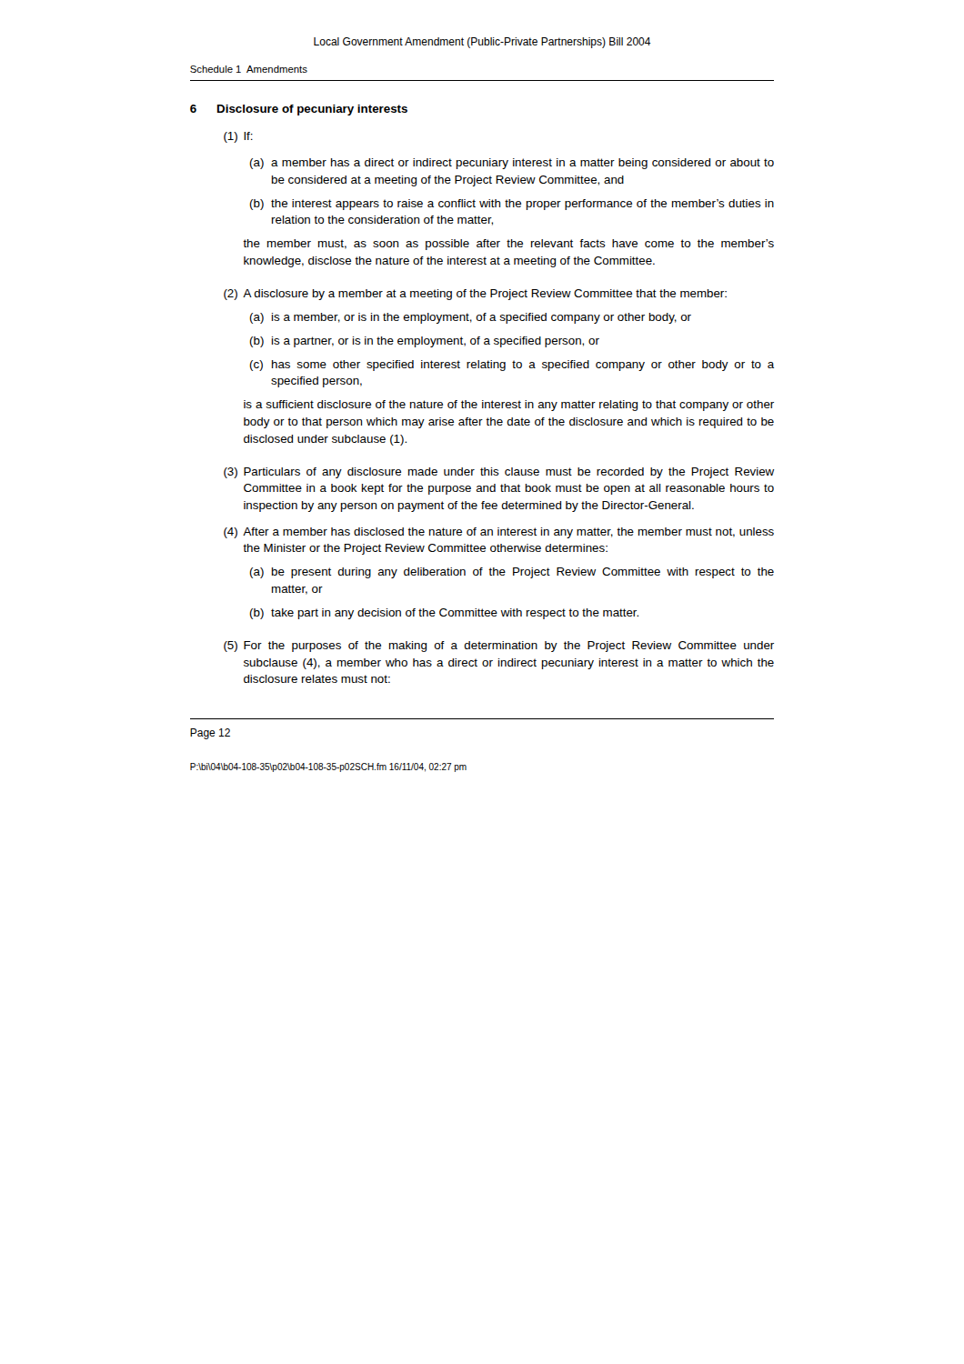Local Government Amendment (Public-Private Partnerships) Bill 2004
Schedule 1 Amendments
6
Disclosure of pecuniary interests
(1)
If:
(a)
a member has a direct or indirect pecuniary interest in a matter being considered or about to be considered at a meeting of the Project Review Committee, and
(b)
the interest appears to raise a conflict with the proper performance of the member’s duties in relation to the consideration of the matter,
the member must, as soon as possible after the relevant facts have come to the member’s knowledge, disclose the nature of the interest at a meeting of the Committee.
(2)
A disclosure by a member at a meeting of the Project Review Committee that the member:
(a)
is a member, or is in the employment, of a specified company or other body, or
(b)
is a partner, or is in the employment, of a specified person, or
(c)
has some other specified interest relating to a specified company or other body or to a specified person,
is a sufficient disclosure of the nature of the interest in any matter relating to that company or other body or to that person which may arise after the date of the disclosure and which is required to be disclosed under subclause (1).
(3)
Particulars of any disclosure made under this clause must be recorded by the Project Review Committee in a book kept for the purpose and that book must be open at all reasonable hours to inspection by any person on payment of the fee determined by the Director-General.
(4)
After a member has disclosed the nature of an interest in any matter, the member must not, unless the Minister or the Project Review Committee otherwise determines:
(a)
be present during any deliberation of the Project Review Committee with respect to the matter, or
(b)
take part in any decision of the Committee with respect to the matter.
(5)
For the purposes of the making of a determination by the Project Review Committee under subclause (4), a member who has a direct or indirect pecuniary interest in a matter to which the disclosure relates must not:
Page 12
P:\bi\04\b04-108-35\p02\b04-108-35-p02SCH.fm 16/11/04, 02:27 pm